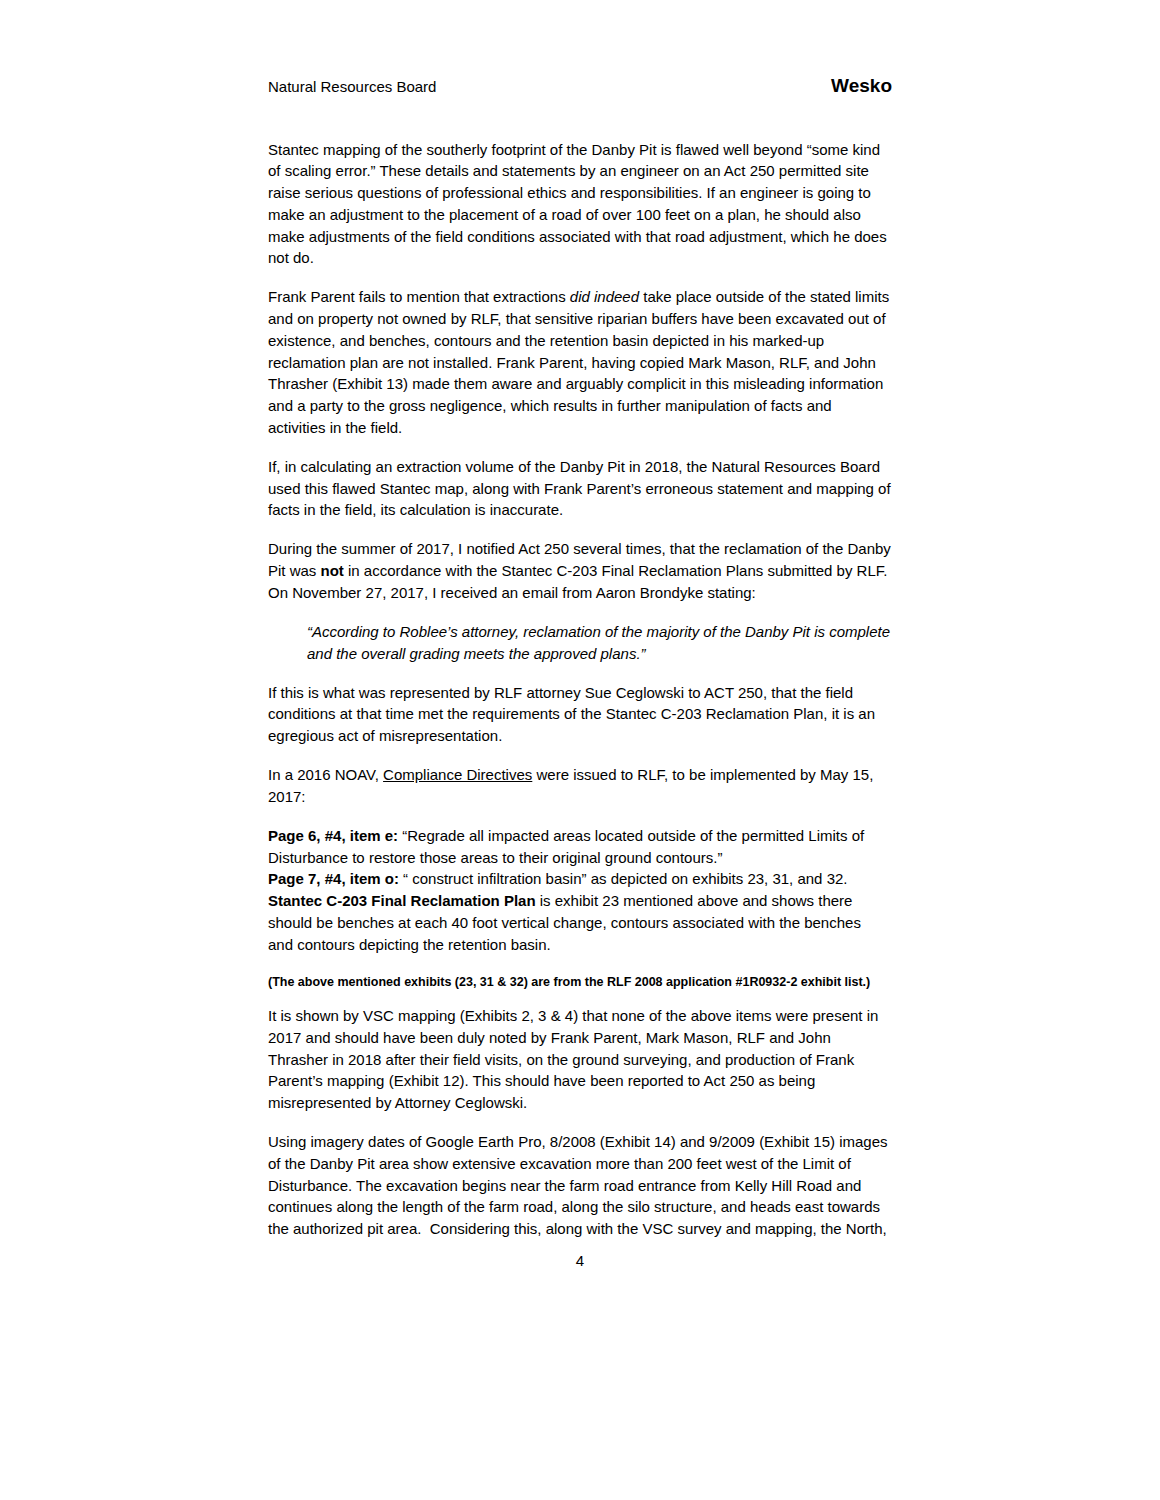Natural Resources Board
Wesko
Stantec mapping of the southerly footprint of the Danby Pit is flawed well beyond “some kind of scaling error.” These details and statements by an engineer on an Act 250 permitted site raise serious questions of professional ethics and responsibilities. If an engineer is going to make an adjustment to the placement of a road of over 100 feet on a plan, he should also make adjustments of the field conditions associated with that road adjustment, which he does not do.
Frank Parent fails to mention that extractions did indeed take place outside of the stated limits and on property not owned by RLF, that sensitive riparian buffers have been excavated out of existence, and benches, contours and the retention basin depicted in his marked-up reclamation plan are not installed. Frank Parent, having copied Mark Mason, RLF, and John Thrasher (Exhibit 13) made them aware and arguably complicit in this misleading information and a party to the gross negligence, which results in further manipulation of facts and activities in the field.
If, in calculating an extraction volume of the Danby Pit in 2018, the Natural Resources Board used this flawed Stantec map, along with Frank Parent’s erroneous statement and mapping of facts in the field, its calculation is inaccurate.
During the summer of 2017, I notified Act 250 several times, that the reclamation of the Danby Pit was not in accordance with the Stantec C-203 Final Reclamation Plans submitted by RLF. On November 27, 2017, I received an email from Aaron Brondyke stating:
“According to Roblee’s attorney, reclamation of the majority of the Danby Pit is complete and the overall grading meets the approved plans.”
If this is what was represented by RLF attorney Sue Ceglowski to ACT 250, that the field conditions at that time met the requirements of the Stantec C-203 Reclamation Plan, it is an egregious act of misrepresentation.
In a 2016 NOAV, Compliance Directives were issued to RLF, to be implemented by May 15, 2017:
Page 6, #4, item e: “Regrade all impacted areas located outside of the permitted Limits of Disturbance to restore those areas to their original ground contours.”
Page 7, #4, item o: “ construct infiltration basin” as depicted on exhibits 23, 31, and 32.
Stantec C-203 Final Reclamation Plan is exhibit 23 mentioned above and shows there should be benches at each 40 foot vertical change, contours associated with the benches and contours depicting the retention basin.
(The above mentioned exhibits (23, 31 & 32) are from the RLF 2008 application #1R0932-2 exhibit list.)
It is shown by VSC mapping (Exhibits 2, 3 & 4) that none of the above items were present in 2017 and should have been duly noted by Frank Parent, Mark Mason, RLF and John Thrasher in 2018 after their field visits, on the ground surveying, and production of Frank Parent’s mapping (Exhibit 12). This should have been reported to Act 250 as being misrepresented by Attorney Ceglowski.
Using imagery dates of Google Earth Pro, 8/2008 (Exhibit 14) and 9/2009 (Exhibit 15) images of the Danby Pit area show extensive excavation more than 200 feet west of the Limit of Disturbance. The excavation begins near the farm road entrance from Kelly Hill Road and continues along the length of the farm road, along the silo structure, and heads east towards the authorized pit area. Considering this, along with the VSC survey and mapping, the North,
4